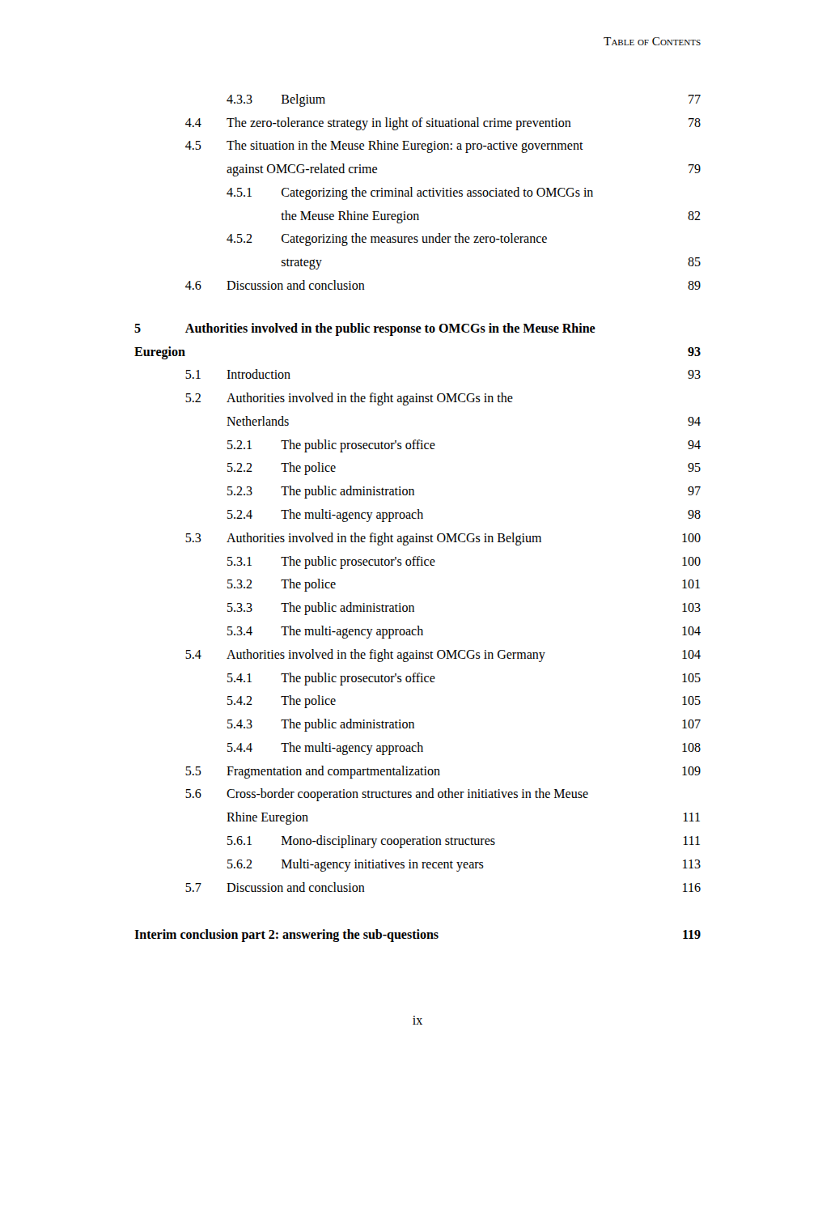Table of Contents
| | | 4.3.3 | Belgium | 77 |
| | 4.4 | The zero-tolerance strategy in light of situational crime prevention | 78 |
| | 4.5 | The situation in the Meuse Rhine Euregion: a pro-active government | |
| | | against OMCG-related crime | 79 |
| | | 4.5.1 | Categorizing the criminal activities associated to OMCGs in | |
| | | | the Meuse Rhine Euregion | 82 |
| | | 4.5.2 | Categorizing the measures under the zero-tolerance | |
| | | | strategy | 85 |
| | 4.6 | Discussion and conclusion | 89 |
| 5 | Authorities involved in the public response to OMCGs in the Meuse Rhine | |
| Euregion | | 93 |
| | 5.1 | Introduction | 93 |
| | 5.2 | Authorities involved in the fight against OMCGs in the | |
| | | Netherlands | 94 |
| | | 5.2.1 | The public prosecutor's office | 94 |
| | | 5.2.2 | The police | 95 |
| | | 5.2.3 | The public administration | 97 |
| | | 5.2.4 | The multi-agency approach | 98 |
| | 5.3 | Authorities involved in the fight against OMCGs in Belgium | 100 |
| | | 5.3.1 | The public prosecutor's office | 100 |
| | | 5.3.2 | The police | 101 |
| | | 5.3.3 | The public administration | 103 |
| | | 5.3.4 | The multi-agency approach | 104 |
| | 5.4 | Authorities involved in the fight against OMCGs in Germany | 104 |
| | | 5.4.1 | The public prosecutor's office | 105 |
| | | 5.4.2 | The police | 105 |
| | | 5.4.3 | The public administration | 107 |
| | | 5.4.4 | The multi-agency approach | 108 |
| | 5.5 | Fragmentation and compartmentalization | 109 |
| | 5.6 | Cross-border cooperation structures and other initiatives in the Meuse | |
| | | Rhine Euregion | 111 |
| | | 5.6.1 | Mono-disciplinary cooperation structures | 111 |
| | | 5.6.2 | Multi-agency initiatives in recent years | 113 |
| | 5.7 | Discussion and conclusion | 116 |
| Interim conclusion part 2: answering the sub-questions | 119 |
ix